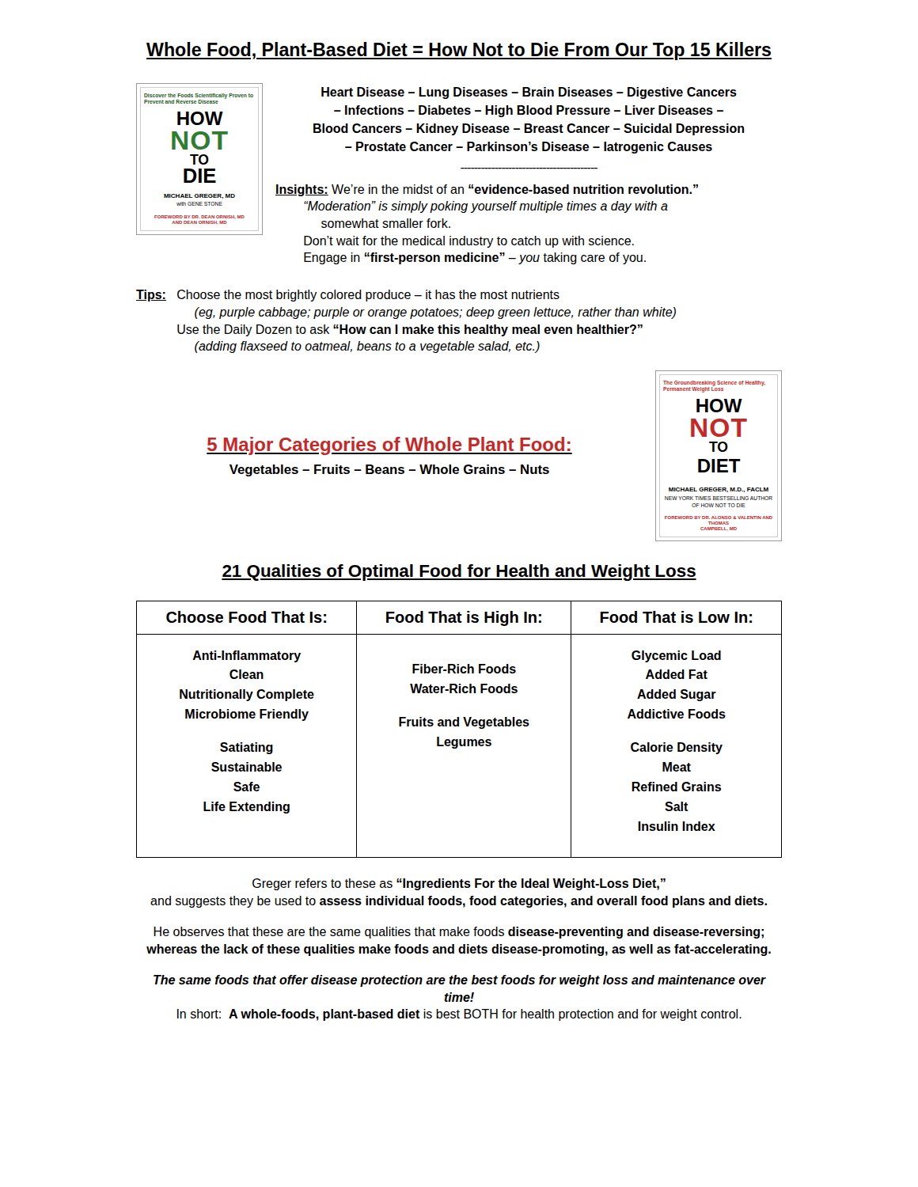Whole Food, Plant-Based Diet = How Not to Die From Our Top 15 Killers
Discover the Foods Scientifically Proven to Prevent and Reverse Disease
HOW
NOT
TO
DIE
MICHAEL GREGER, MD
with GENE STONE
FOREWORD BY DR. DEAN ORNISH, MD
AND DEAN ORNISH, MD
Heart Disease – Lung Diseases – Brain Diseases – Digestive Cancers
– Infections – Diabetes – High Blood Pressure – Liver Diseases –
Blood Cancers – Kidney Disease – Breast Cancer – Suicidal Depression
– Prostate Cancer – Parkinson’s Disease – Iatrogenic Causes
----------------------------------------
Insights: We’re in the midst of an “evidence-based nutrition revolution.” “Moderation” is simply poking yourself multiple times a day with a somewhat smaller fork. Don’t wait for the medical industry to catch up with science. Engage in “first-person medicine” – you taking care of you.
Tips:
Choose the most brightly colored produce – it has the most nutrients (eg, purple cabbage; purple or orange potatoes; deep green lettuce, rather than white) Use the Daily Dozen to ask “How can I make this healthy meal even healthier?” (adding flaxseed to oatmeal, beans to a vegetable salad, etc.)
5 Major Categories of Whole Plant Food:
Vegetables – Fruits – Beans – Whole Grains – Nuts
The Groundbreaking Science of Healthy, Permanent Weight Loss
HOW
NOT
TO
DIET
MICHAEL GREGER, M.D., FACLM
NEW YORK TIMES BESTSELLING AUTHOR OF HOW NOT TO DIE
FOREWORD BY DR. ALONSO & VALENTIN AND THOMAS
CAMPBELL, MD
21 Qualities of Optimal Food for Health and Weight Loss
| Choose Food That Is: | Food That is High In: | Food That is Low In: |
| --- | --- | --- |
| Anti-Inflammatory Clean Nutritionally Complete Microbiome Friendly Satiating Sustainable Safe Life Extending | Fiber-Rich Foods Water-Rich Foods Fruits and Vegetables Legumes | Glycemic Load Added Fat Added Sugar Addictive Foods Calorie Density Meat Refined Grains Salt Insulin Index |
Greger refers to these as “Ingredients For the Ideal Weight-Loss Diet,”
and suggests they be used to assess individual foods, food categories, and overall food plans and diets.
He observes that these are the same qualities that make foods disease-preventing and disease-reversing;
whereas the lack of these qualities make foods and diets disease-promoting, as well as fat-accelerating.
The same foods that offer disease protection are the best foods for weight loss and maintenance over time!
In short: A whole-foods, plant-based diet is best BOTH for health protection and for weight control.